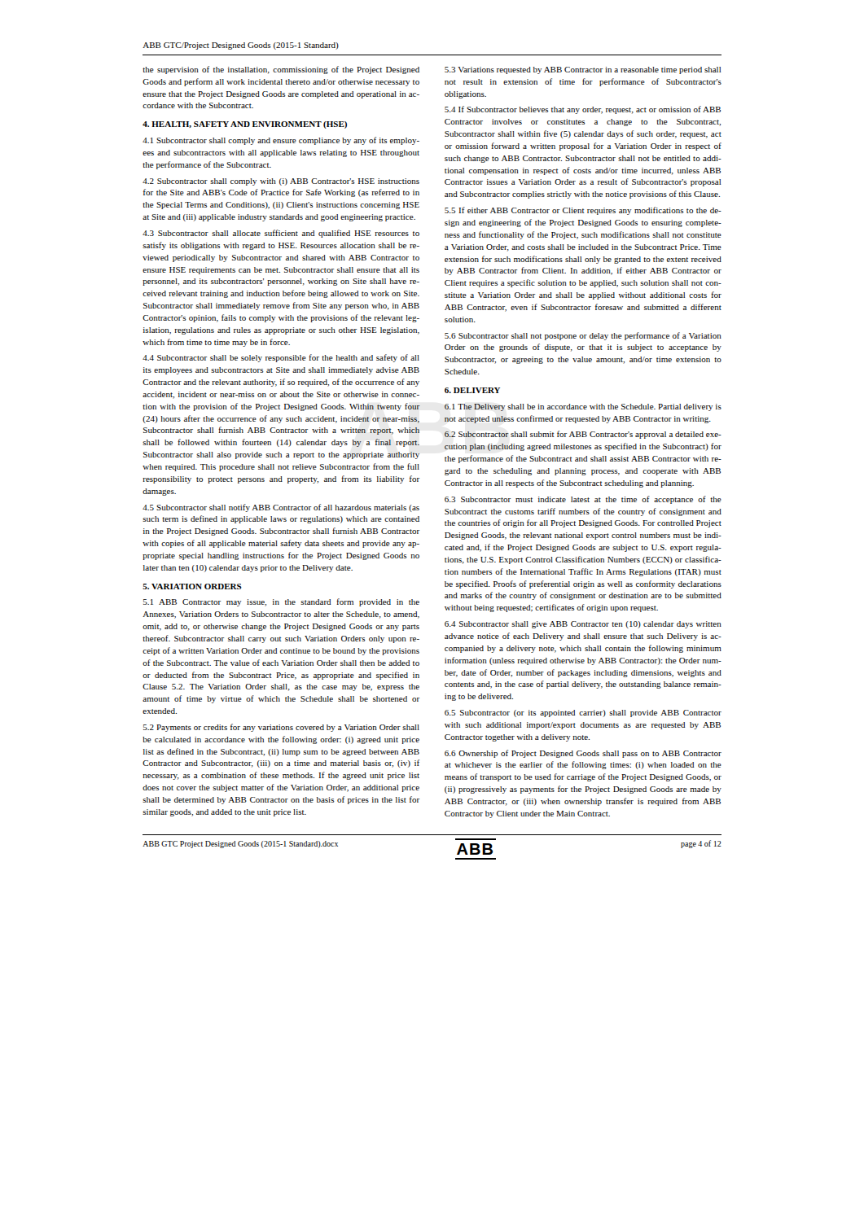ABB
ABB GTC/Project Designed Goods (2015-1 Standard)
the supervision of the installation, commissioning of the Project Designed Goods and perform all work incidental thereto and/or otherwise necessary to ensure that the Project Designed Goods are completed and operational in accordance with the Subcontract.
4. Health, Safety and Environment (HSE)
4.1 Subcontractor shall comply and ensure compliance by any of its employees and subcontractors with all applicable laws relating to HSE throughout the performance of the Subcontract.
4.2 Subcontractor shall comply with (i) ABB Contractor's HSE instructions for the Site and ABB's Code of Practice for Safe Working (as referred to in the Special Terms and Conditions), (ii) Client's instructions concerning HSE at Site and (iii) applicable industry standards and good engineering practice.
4.3 Subcontractor shall allocate sufficient and qualified HSE resources to satisfy its obligations with regard to HSE. Resources allocation shall be reviewed periodically by Subcontractor and shared with ABB Contractor to ensure HSE requirements can be met. Subcontractor shall ensure that all its personnel, and its subcontractors' personnel, working on Site shall have received relevant training and induction before being allowed to work on Site. Subcontractor shall immediately remove from Site any person who, in ABB Contractor's opinion, fails to comply with the provisions of the relevant legislation, regulations and rules as appropriate or such other HSE legislation, which from time to time may be in force.
4.4 Subcontractor shall be solely responsible for the health and safety of all its employees and subcontractors at Site and shall immediately advise ABB Contractor and the relevant authority, if so required, of the occurrence of any accident, incident or near-miss on or about the Site or otherwise in connection with the provision of the Project Designed Goods. Within twenty four (24) hours after the occurrence of any such accident, incident or near-miss, Subcontractor shall furnish ABB Contractor with a written report, which shall be followed within fourteen (14) calendar days by a final report. Subcontractor shall also provide such a report to the appropriate authority when required. This procedure shall not relieve Subcontractor from the full responsibility to protect persons and property, and from its liability for damages.
4.5 Subcontractor shall notify ABB Contractor of all hazardous materials (as such term is defined in applicable laws or regulations) which are contained in the Project Designed Goods. Subcontractor shall furnish ABB Contractor with copies of all applicable material safety data sheets and provide any appropriate special handling instructions for the Project Designed Goods no later than ten (10) calendar days prior to the Delivery date.
5. Variation Orders
5.1 ABB Contractor may issue, in the standard form provided in the Annexes, Variation Orders to Subcontractor to alter the Schedule, to amend, omit, add to, or otherwise change the Project Designed Goods or any parts thereof. Subcontractor shall carry out such Variation Orders only upon receipt of a written Variation Order and continue to be bound by the provisions of the Subcontract. The value of each Variation Order shall then be added to or deducted from the Subcontract Price, as appropriate and specified in Clause 5.2. The Variation Order shall, as the case may be, express the amount of time by virtue of which the Schedule shall be shortened or extended.
5.2 Payments or credits for any variations covered by a Variation Order shall be calculated in accordance with the following order: (i) agreed unit price list as defined in the Subcontract, (ii) lump sum to be agreed between ABB Contractor and Subcontractor, (iii) on a time and material basis or, (iv) if necessary, as a combination of these methods. If the agreed unit price list does not cover the subject matter of the Variation Order, an additional price shall be determined by ABB Contractor on the basis of prices in the list for similar goods, and added to the unit price list.
5.3 Variations requested by ABB Contractor in a reasonable time period shall not result in extension of time for performance of Subcontractor's obligations.
5.4 If Subcontractor believes that any order, request, act or omission of ABB Contractor involves or constitutes a change to the Subcontract, Subcontractor shall within five (5) calendar days of such order, request, act or omission forward a written proposal for a Variation Order in respect of such change to ABB Contractor. Subcontractor shall not be entitled to additional compensation in respect of costs and/or time incurred, unless ABB Contractor issues a Variation Order as a result of Subcontractor's proposal and Subcontractor complies strictly with the notice provisions of this Clause.
5.5 If either ABB Contractor or Client requires any modifications to the design and engineering of the Project Designed Goods to ensuring completeness and functionality of the Project, such modifications shall not constitute a Variation Order, and costs shall be included in the Subcontract Price. Time extension for such modifications shall only be granted to the extent received by ABB Contractor from Client. In addition, if either ABB Contractor or Client requires a specific solution to be applied, such solution shall not constitute a Variation Order and shall be applied without additional costs for ABB Contractor, even if Subcontractor foresaw and submitted a different solution.
5.6 Subcontractor shall not postpone or delay the performance of a Variation Order on the grounds of dispute, or that it is subject to acceptance by Subcontractor, or agreeing to the value amount, and/or time extension to Schedule.
6. Delivery
6.1 The Delivery shall be in accordance with the Schedule. Partial delivery is not accepted unless confirmed or requested by ABB Contractor in writing.
6.2 Subcontractor shall submit for ABB Contractor's approval a detailed execution plan (including agreed milestones as specified in the Subcontract) for the performance of the Subcontract and shall assist ABB Contractor with regard to the scheduling and planning process, and cooperate with ABB Contractor in all respects of the Subcontract scheduling and planning.
6.3 Subcontractor must indicate latest at the time of acceptance of the Subcontract the customs tariff numbers of the country of consignment and the countries of origin for all Project Designed Goods. For controlled Project Designed Goods, the relevant national export control numbers must be indicated and, if the Project Designed Goods are subject to U.S. export regulations, the U.S. Export Control Classification Numbers (ECCN) or classification numbers of the International Traffic In Arms Regulations (ITAR) must be specified. Proofs of preferential origin as well as conformity declarations and marks of the country of consignment or destination are to be submitted without being requested; certificates of origin upon request.
6.4 Subcontractor shall give ABB Contractor ten (10) calendar days written advance notice of each Delivery and shall ensure that such Delivery is accompanied by a delivery note, which shall contain the following minimum information (unless required otherwise by ABB Contractor): the Order number, date of Order, number of packages including dimensions, weights and contents and, in the case of partial delivery, the outstanding balance remaining to be delivered.
6.5 Subcontractor (or its appointed carrier) shall provide ABB Contractor with such additional import/export documents as are requested by ABB Contractor together with a delivery note.
6.6 Ownership of Project Designed Goods shall pass on to ABB Contractor at whichever is the earlier of the following times: (i) when loaded on the means of transport to be used for carriage of the Project Designed Goods, or (ii) progressively as payments for the Project Designed Goods are made by ABB Contractor, or (iii) when ownership transfer is required from ABB Contractor by Client under the Main Contract.
ABB GTC Project Designed Goods (2015-1 Standard).docx
ABB
page 4 of 12